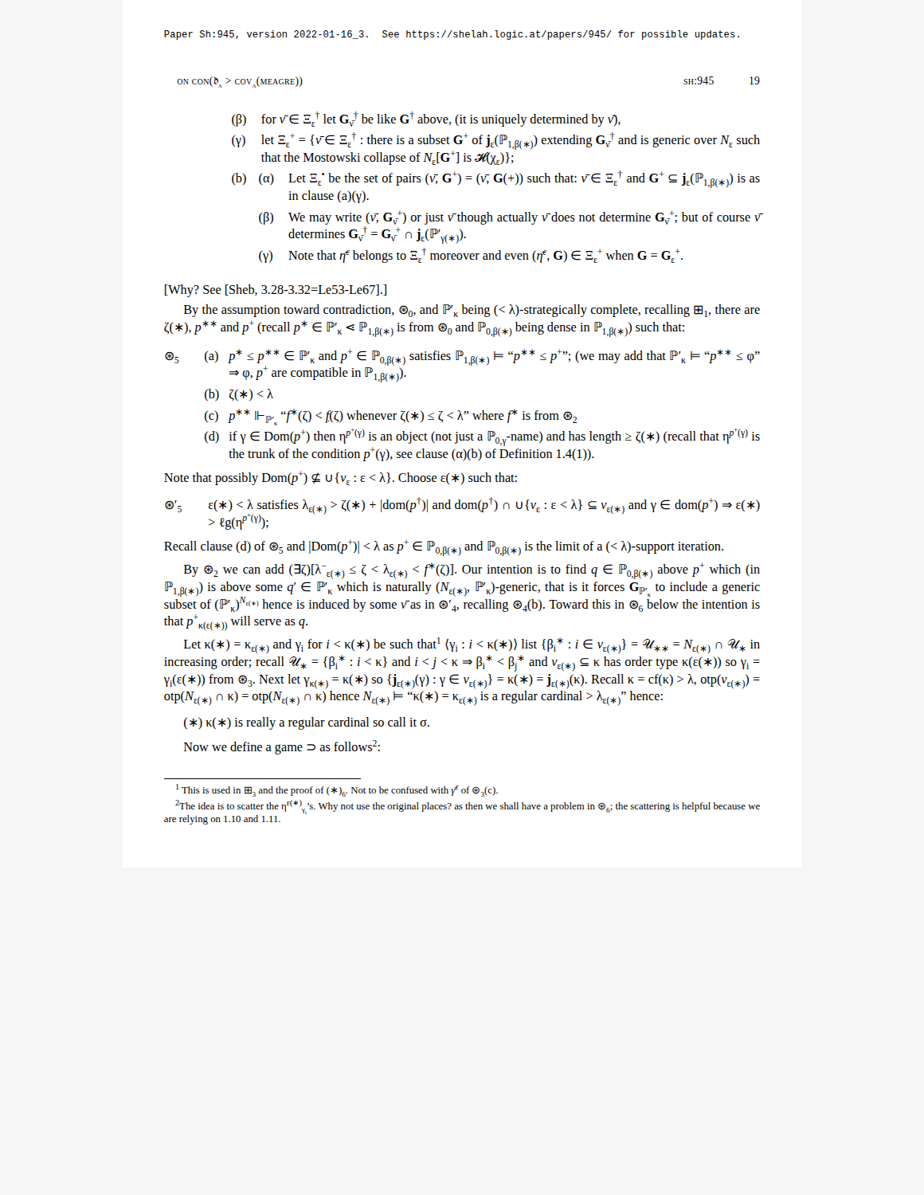Paper Sh:945, version 2022-01-16_3. See https://shelah.logic.at/papers/945/ for possible updates.
on con(𝔡λ > covλ(meagre)) sh:945 19
(β)
for ν̄ ∈ Ξε† let Gν̄† be like G† above, (it is uniquely determined by ν̄),
(γ)
let Ξε+ = {ν̄ ∈ Ξε† : there is a subset G+ of jε(ℙ1,β(∗)) extending Gν̄† and is generic over Nε such that the Mostowski collapse of Nε[G+] is 𝓗(χε)};
(b)
(α)
Let Ξε• be the set of pairs (ν̄, G+) = (ν̄, G(+)) such that: ν̄ ∈ Ξε† and G+ ⊆ jε(ℙ1,β(∗)) is as in clause (a)(γ).
(β)
We may write (ν̄, Gν̄+) or just ν̄ though actually ν̄ does not determine Gν̄+; but of course ν̄ determines Gν̄† = Gν̄+ ∩ jε(ℙ′γ(∗)).
(γ)
Note that η̄ε belongs to Ξε† moreover and even (η̄ε, G) ∈ Ξε+ when G = Gε+.
[Why? See [Sheb, 3.28-3.32=Le53-Le67].]
By the assumption toward contradiction, ⊛0, and ℙ′κ being (< λ)-strategically complete, recalling ⊞1, there are ζ(∗), p∗∗ and p+ (recall p∗ ∈ ℙ′κ ⋖ ℙ1,β(∗) is from ⊛0 and ℙ0,β(∗) being dense in ℙ1,β(∗)) such that:
⊛5
(a)
p∗ ≤ p∗∗ ∈ ℙ′κ and p+ ∈ ℙ0,β(∗) satisfies ℙ1,β(∗) ⊨ “p∗∗ ≤ p+”; (we may add that ℙ′κ ⊨ “p∗∗ ≤ φ” ⇒ φ, p+ are compatible in ℙ1,β(∗)).
(b)
ζ(∗) < λ
(c)
p∗∗ ⊩ℙ′κ “f∗(ζ) < f(ζ) whenever ζ(∗) ≤ ζ < λ” where f∗ is from ⊛2
(d)
if γ ∈ Dom(p+) then ηp+(γ) is an object (not just a ℙ0,γ-name) and has length ≥ ζ(∗) (recall that ηp+(γ) is the trunk of the condition p+(γ), see clause (α)(b) of Definition 1.4(1)).
Note that possibly Dom(p+) ⊈ ∪{vε : ε < λ}. Choose ε(∗) such that:
⊛′5
ε(∗) < λ satisfies λε(∗) > ζ(∗) + |dom(p†)| and dom(p†) ∩ ∪{vε : ε < λ} ⊆ vε(∗) and γ ∈ dom(p+) ⇒ ε(∗) > ℓg(ηp+(γ));
Recall clause (d) of ⊛5 and |Dom(p+)| < λ as p+ ∈ ℙ0,β(∗) and ℙ0,β(∗) is the limit of a (< λ)-support iteration.
By ⊛2 we can add (∃ζ)[λ−ε(∗) ≤ ζ < λε(∗) < f∗(ζ)]. Our intention is to find q ∈ ℙ0,β(∗) above p+ which (in ℙ1,β(∗)) is above some q′ ∈ ℙ′κ which is naturally (Nε(∗), ℙ′κ)-generic, that is it forces Gℙ′κ to include a generic subset of (ℙ′κ)Nε(∗) hence is induced by some ν̄ as in ⊛′4, recalling ⊛4(b). Toward this in ⊛6 below the intention is that p+κ(ε(∗)) will serve as q.
Let κ(∗) = κε(∗) and γi for i < κ(∗) be such that1 ⟨γi : i < κ(∗)⟩ list {βi∗ : i ∈ vε(∗)} = 𝒰∗∗ = Nε(∗) ∩ 𝒰∗ in increasing order; recall 𝒰∗ = {βi∗ : i < κ} and i < j < κ ⇒ βi∗ < βj∗ and vε(∗) ⊆ κ has order type κ(ε(∗)) so γi = γi(ε(∗)) from ⊛3. Next let γκ(∗) = κ(∗) so {jε(∗)(γ) : γ ∈ vε(∗)} = κ(∗) = jε(∗)(κ). Recall κ = cf(κ) > λ, otp(vε(∗)) = otp(Nε(∗) ∩ κ) = otp(Nε(∗) ∩ κ) hence Nε(∗) ⊨ “κ(∗) = κε(∗) is a regular cardinal > λε(∗)” hence:
(∗) κ(∗) is really a regular cardinal so call it σ.
Now we define a game ⊃ as follows2:
1 This is used in ⊞3 and the proof of (∗)6. Not to be confused with γ̄ε of ⊛3(c).
2The idea is to scatter the ηε(∗)γi’s. Why not use the original places? as then we shall have a problem in ⊛6; the scattering is helpful because we are relying on 1.10 and 1.11.